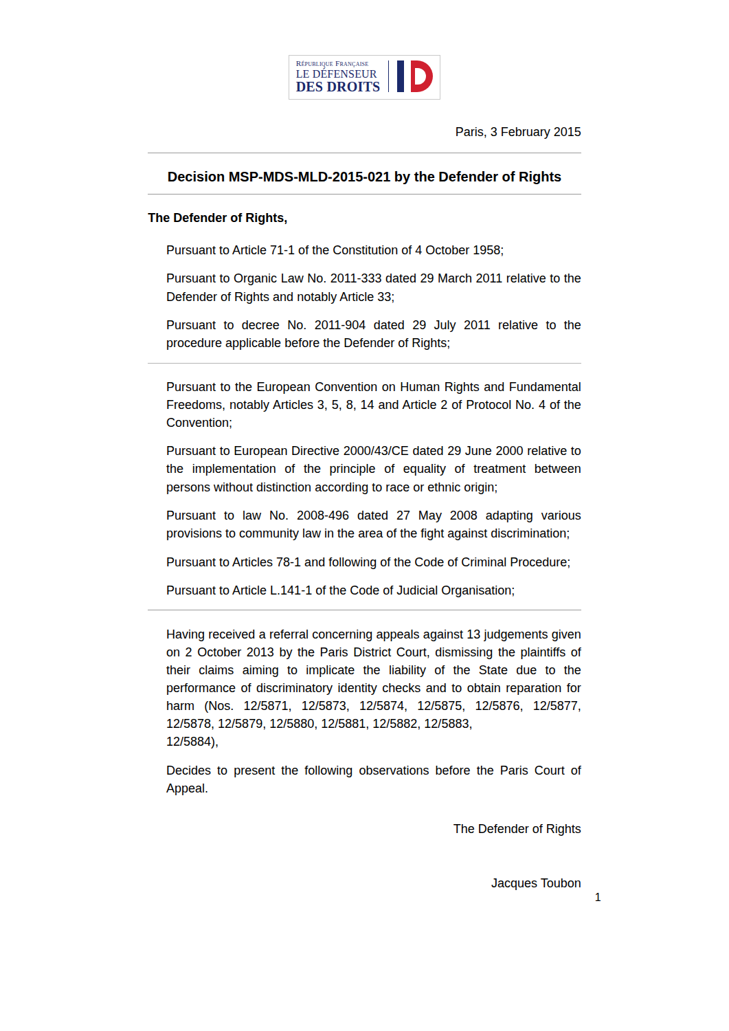République Française
LE DÉFENSEUR
DES DROITS
Paris, 3 February 2015
Decision MSP-MDS-MLD-2015-021 by the Defender of Rights
The Defender of Rights,
Pursuant to Article 71-1 of the Constitution of 4 October 1958;
Pursuant to Organic Law No. 2011-333 dated 29 March 2011 relative to the Defender of Rights and notably Article 33;
Pursuant to decree No. 2011-904 dated 29 July 2011 relative to the procedure applicable before the Defender of Rights;
Pursuant to the European Convention on Human Rights and Fundamental Freedoms, notably Articles 3, 5, 8, 14 and Article 2 of Protocol No. 4 of the Convention;
Pursuant to European Directive 2000/43/CE dated 29 June 2000 relative to the implementation of the principle of equality of treatment between persons without distinction according to race or ethnic origin;
Pursuant to law No. 2008-496 dated 27 May 2008 adapting various provisions to community law in the area of the fight against discrimination;
Pursuant to Articles 78-1 and following of the Code of Criminal Procedure;
Pursuant to Article L.141-1 of the Code of Judicial Organisation;
Having received a referral concerning appeals against 13 judgements given on 2 October 2013 by the Paris District Court, dismissing the plaintiffs of their claims aiming to implicate the liability of the State due to the performance of discriminatory identity checks and to obtain reparation for harm (Nos. 12/5871, 12/5873, 12/5874, 12/5875, 12/5876, 12/5877, 12/5878, 12/5879, 12/5880, 12/5881, 12/5882, 12/5883,
12/5884),
Decides to present the following observations before the Paris Court of Appeal.
The Defender of Rights
Jacques Toubon
1